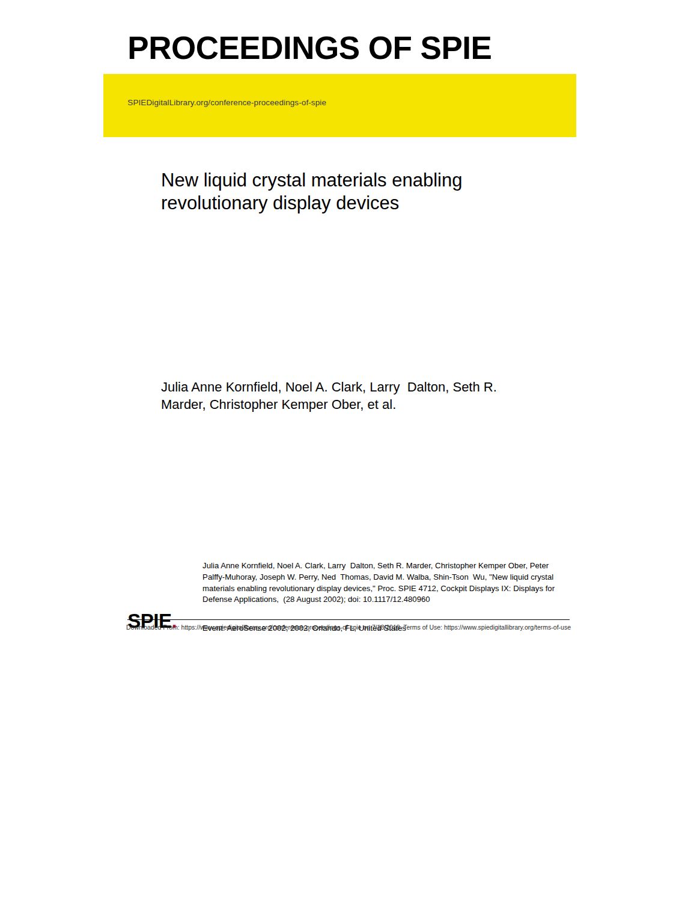PROCEEDINGS OF SPIE
SPIEDigitalLibrary.org/conference-proceedings-of-spie
New liquid crystal materials enabling revolutionary display devices
Julia Anne Kornfield, Noel A. Clark, Larry Dalton, Seth R. Marder, Christopher Kemper Ober, et al.
Julia Anne Kornfield, Noel A. Clark, Larry Dalton, Seth R. Marder, Christopher Kemper Ober, Peter Palffy-Muhoray, Joseph W. Perry, Ned Thomas, David M. Walba, Shin-Tson Wu, "New liquid crystal materials enabling revolutionary display devices," Proc. SPIE 4712, Cockpit Displays IX: Displays for Defense Applications, (28 August 2002); doi: 10.1117/12.480960
Event: AeroSense 2002, 2002, Orlando, FL, United States
SPIE.
Downloaded From: https://www.spiedigitallibrary.org/conference-proceedings-of-spie on 7/18/2018 Terms of Use: https://www.spiedigitallibrary.org/terms-of-use